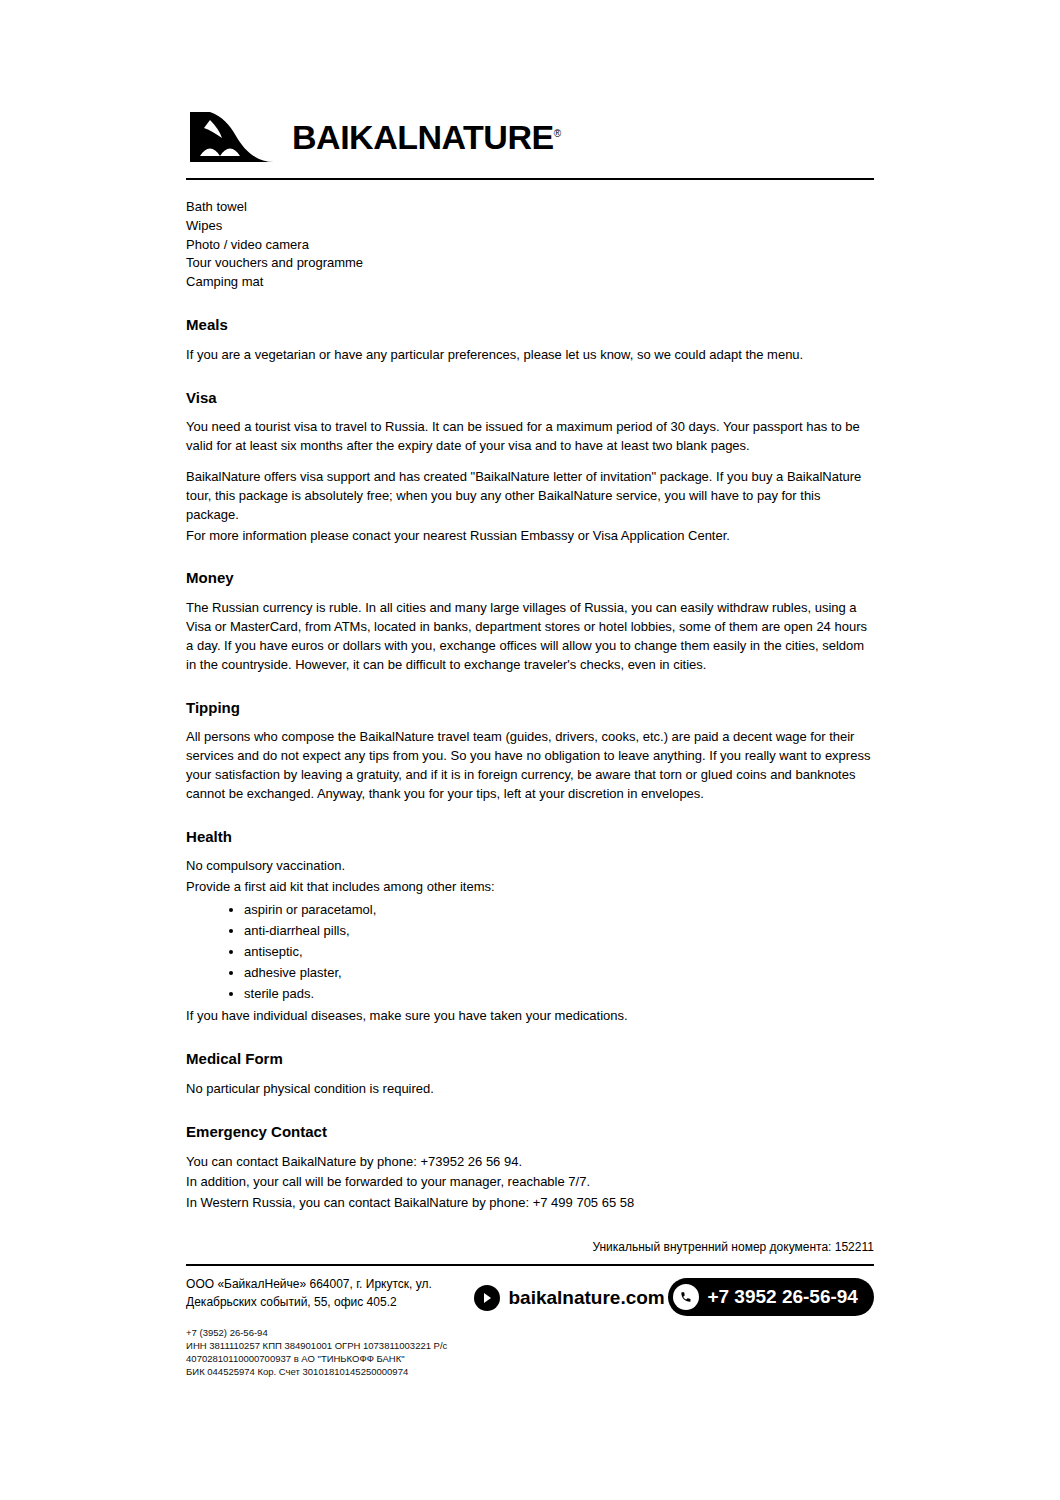BAIKALNATURE®
Bath towel
Wipes
Photo / video camera
Tour vouchers and programme
Camping mat
Meals
If you are a vegetarian or have any particular preferences, please let us know, so we could adapt the menu.
Visa
You need a tourist visa to travel to Russia. It can be issued for a maximum period of 30 days. Your passport has to be valid for at least six months after the expiry date of your visa and to have at least two blank pages.
BaikalNature offers visa support and has created "BaikalNature letter of invitation" package. If you buy a BaikalNature tour, this package is absolutely free; when you buy any other BaikalNature service, you will have to pay for this package.
For more information please conact your nearest Russian Embassy or Visa Application Center.
Money
The Russian currency is ruble. In all cities and many large villages of Russia, you can easily withdraw rubles, using a Visa or MasterCard, from ATMs, located in banks, department stores or hotel lobbies, some of them are open 24 hours a day. If you have euros or dollars with you, exchange offices will allow you to change them easily in the cities, seldom in the countryside. However, it can be difficult to exchange traveler's checks, even in cities.
Tipping
All persons who compose the BaikalNature travel team (guides, drivers, cooks, etc.) are paid a decent wage for their services and do not expect any tips from you. So you have no obligation to leave anything. If you really want to express your satisfaction by leaving a gratuity, and if it is in foreign currency, be aware that torn or glued coins and banknotes cannot be exchanged. Anyway, thank you for your tips, left at your discretion in envelopes.
Health
No compulsory vaccination.
Provide a first aid kit that includes among other items:
aspirin or paracetamol,
anti-diarrheal pills,
antiseptic,
adhesive plaster,
sterile pads.
If you have individual diseases, make sure you have taken your medications.
Medical Form
No particular physical condition is required.
Emergency Contact
You can contact BaikalNature by phone: +73952 26 56 94.
In addition, your call will be forwarded to your manager, reachable 7/7.
In Western Russia, you can contact BaikalNature by phone: +7 499 705 65 58
Уникальный внутренний номер документа: 152211
ООО «БайкалНейче» 664007, г. Иркутск, ул. Декабрьских событий, 55, офис 405.2
+7 (3952) 26-56-94
ИНН 3811110257 КПП 384901001 ОГРН 1073811003221 Р/с 40702810110000700937 в АО "ТИНЬКОФФ БАНК"
БИК 044525974 Кор. Счет 30101810145250000974
baikalnature.com
+7 3952 26-56-94